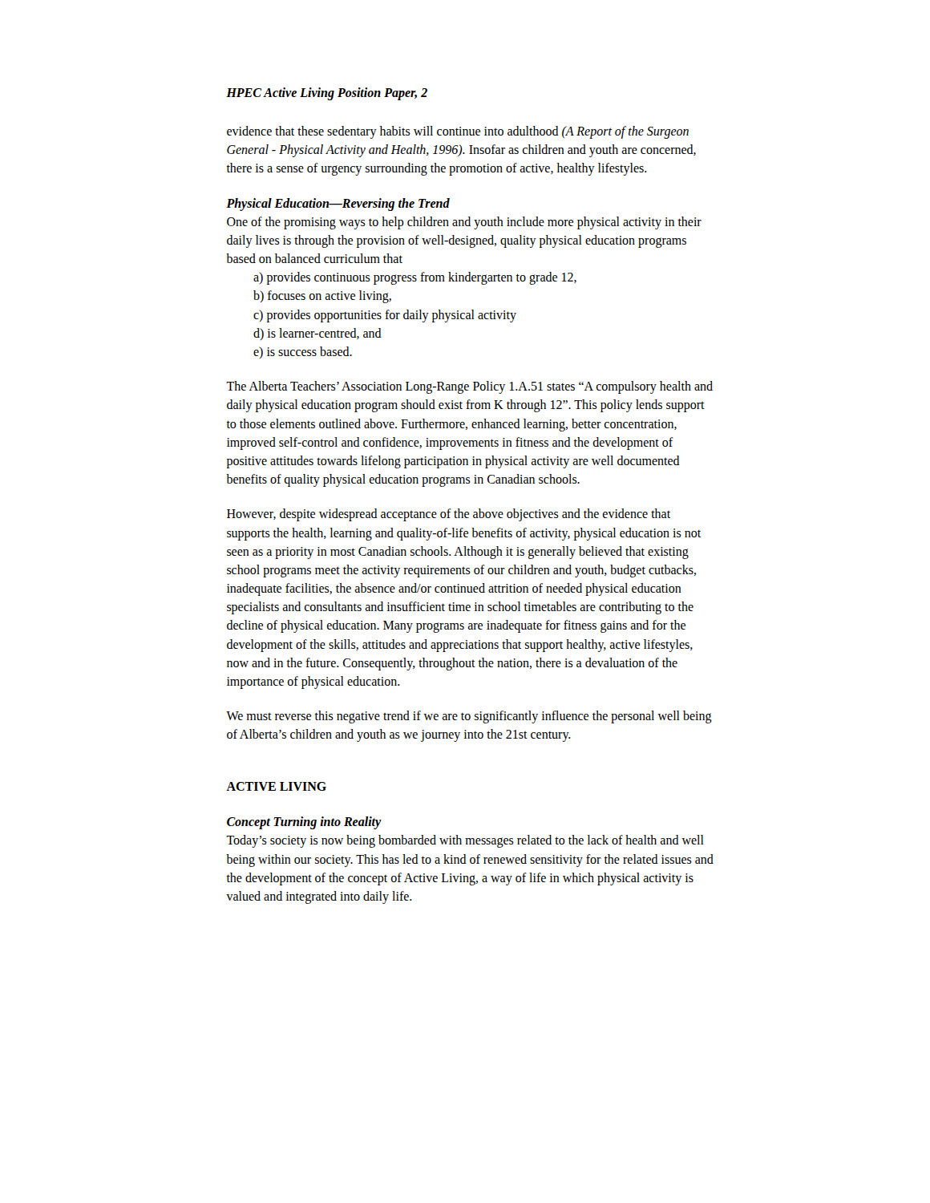HPEC Active Living Position Paper, 2
evidence that these sedentary habits will continue into adulthood (A Report of the Surgeon General - Physical Activity and Health, 1996). Insofar as children and youth are concerned, there is a sense of urgency surrounding the promotion of active, healthy lifestyles.
Physical Education—Reversing the Trend
One of the promising ways to help children and youth include more physical activity in their daily lives is through the provision of well-designed, quality physical education programs based on balanced curriculum that
a) provides continuous progress from kindergarten to grade 12,
b) focuses on active living,
c) provides opportunities for daily physical activity
d) is learner-centred, and
e) is success based.
The Alberta Teachers’ Association Long-Range Policy 1.A.51 states “A compulsory health and daily physical education program should exist from K through 12”. This policy lends support to those elements outlined above. Furthermore, enhanced learning, better concentration, improved self-control and confidence, improvements in fitness and the development of positive attitudes towards lifelong participation in physical activity are well documented benefits of quality physical education programs in Canadian schools.
However, despite widespread acceptance of the above objectives and the evidence that supports the health, learning and quality-of-life benefits of activity, physical education is not seen as a priority in most Canadian schools. Although it is generally believed that existing school programs meet the activity requirements of our children and youth, budget cutbacks, inadequate facilities, the absence and/or continued attrition of needed physical education specialists and consultants and insufficient time in school timetables are contributing to the decline of physical education. Many programs are inadequate for fitness gains and for the development of the skills, attitudes and appreciations that support healthy, active lifestyles, now and in the future. Consequently, throughout the nation, there is a devaluation of the importance of physical education.
We must reverse this negative trend if we are to significantly influence the personal well being of Alberta’s children and youth as we journey into the 21st century.
ACTIVE LIVING
Concept Turning into Reality
Today’s society is now being bombarded with messages related to the lack of health and well being within our society. This has led to a kind of renewed sensitivity for the related issues and the development of the concept of Active Living, a way of life in which physical activity is valued and integrated into daily life.